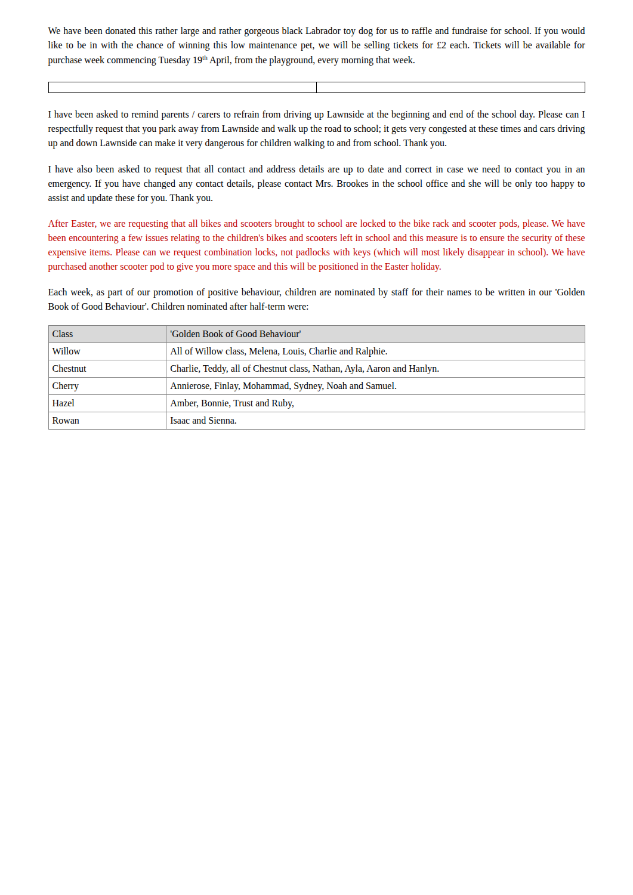We have been donated this rather large and rather gorgeous black Labrador toy dog for us to raffle and fundraise for school. If you would like to be in with the chance of winning this low maintenance pet, we will be selling tickets for £2 each. Tickets will be available for purchase week commencing Tuesday 19th April, from the playground, every morning that week.
I have been asked to remind parents / carers to refrain from driving up Lawnside at the beginning and end of the school day. Please can I respectfully request that you park away from Lawnside and walk up the road to school; it gets very congested at these times and cars driving up and down Lawnside can make it very dangerous for children walking to and from school. Thank you.
I have also been asked to request that all contact and address details are up to date and correct in case we need to contact you in an emergency. If you have changed any contact details, please contact Mrs. Brookes in the school office and she will be only too happy to assist and update these for you. Thank you.
After Easter, we are requesting that all bikes and scooters brought to school are locked to the bike rack and scooter pods, please. We have been encountering a few issues relating to the children's bikes and scooters left in school and this measure is to ensure the security of these expensive items. Please can we request combination locks, not padlocks with keys (which will most likely disappear in school). We have purchased another scooter pod to give you more space and this will be positioned in the Easter holiday.
Each week, as part of our promotion of positive behaviour, children are nominated by staff for their names to be written in our 'Golden Book of Good Behaviour'. Children nominated after half-term were:
| Class | 'Golden Book of Good Behaviour' |
| Willow | All of Willow class, Melena, Louis, Charlie and Ralphie. |
| Chestnut | Charlie, Teddy, all of Chestnut class, Nathan, Ayla, Aaron and Hanlyn. |
| Cherry | Annierose, Finlay, Mohammad, Sydney, Noah and Samuel. |
| Hazel | Amber, Bonnie, Trust and Ruby, |
| Rowan | Isaac and Sienna. |